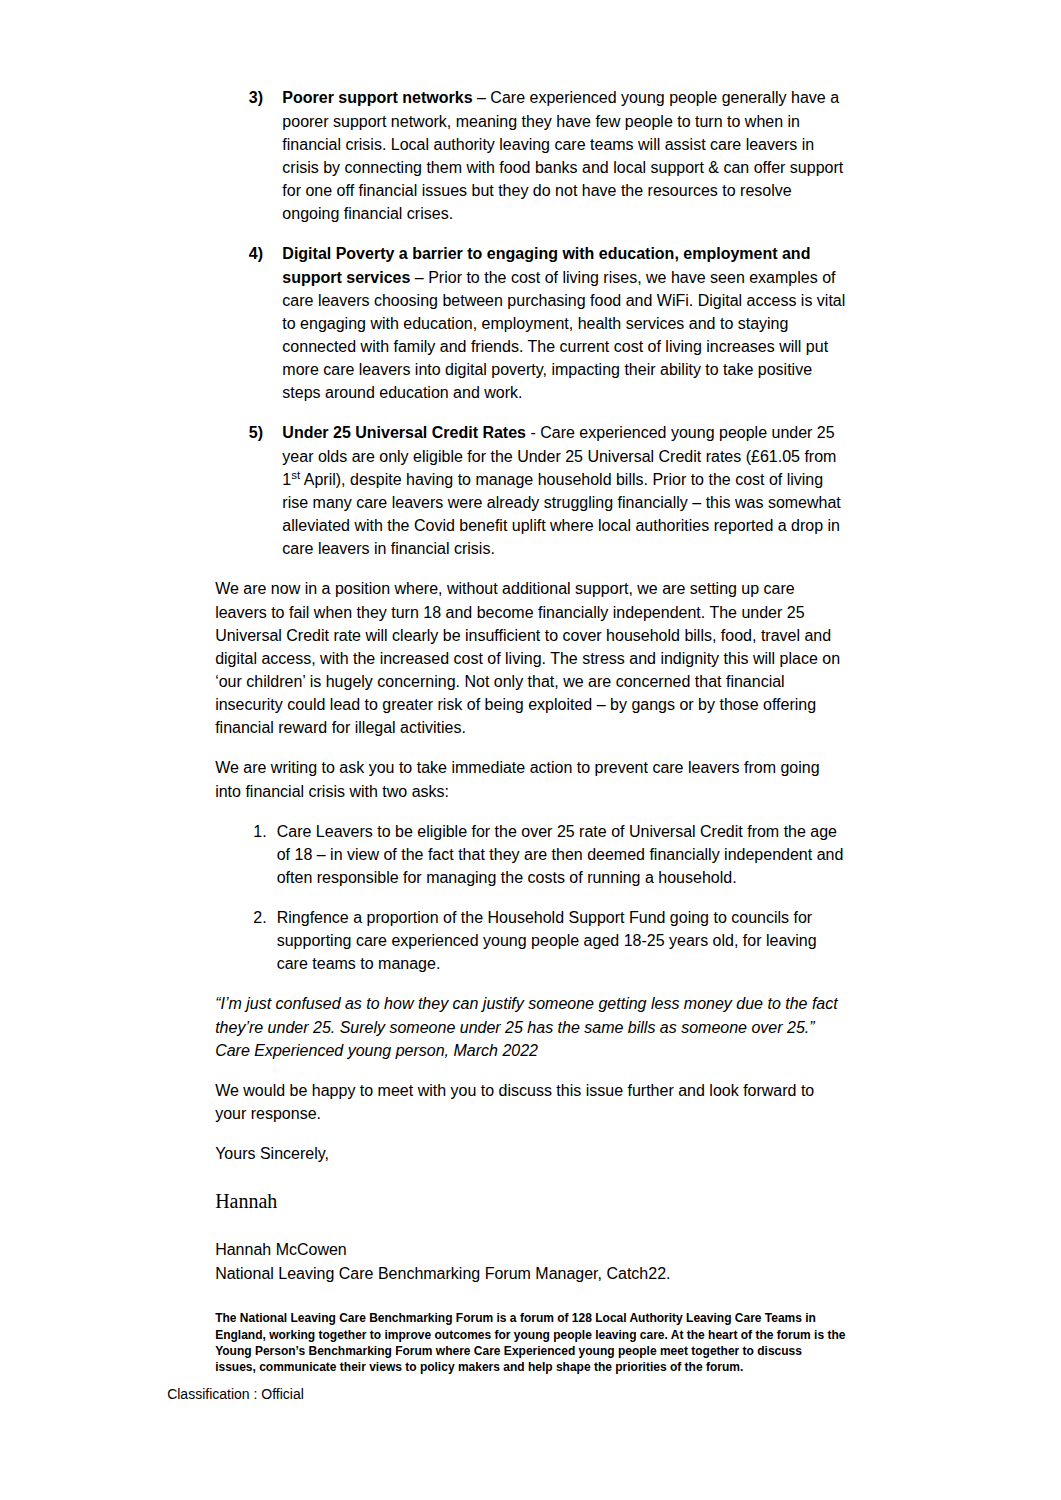3) Poorer support networks – Care experienced young people generally have a poorer support network, meaning they have few people to turn to when in financial crisis. Local authority leaving care teams will assist care leavers in crisis by connecting them with food banks and local support & can offer support for one off financial issues but they do not have the resources to resolve ongoing financial crises.
4) Digital Poverty a barrier to engaging with education, employment and support services – Prior to the cost of living rises, we have seen examples of care leavers choosing between purchasing food and WiFi. Digital access is vital to engaging with education, employment, health services and to staying connected with family and friends. The current cost of living increases will put more care leavers into digital poverty, impacting their ability to take positive steps around education and work.
5) Under 25 Universal Credit Rates - Care experienced young people under 25 year olds are only eligible for the Under 25 Universal Credit rates (£61.05 from 1st April), despite having to manage household bills. Prior to the cost of living rise many care leavers were already struggling financially – this was somewhat alleviated with the Covid benefit uplift where local authorities reported a drop in care leavers in financial crisis.
We are now in a position where, without additional support, we are setting up care leavers to fail when they turn 18 and become financially independent. The under 25 Universal Credit rate will clearly be insufficient to cover household bills, food, travel and digital access, with the increased cost of living. The stress and indignity this will place on ‘our children’ is hugely concerning. Not only that, we are concerned that financial insecurity could lead to greater risk of being exploited – by gangs or by those offering financial reward for illegal activities.
We are writing to ask you to take immediate action to prevent care leavers from going into financial crisis with two asks:
Care Leavers to be eligible for the over 25 rate of Universal Credit from the age of 18 – in view of the fact that they are then deemed financially independent and often responsible for managing the costs of running a household.
Ringfence a proportion of the Household Support Fund going to councils for supporting care experienced young people aged 18-25 years old, for leaving care teams to manage.
“I’m just confused as to how they can justify someone getting less money due to the fact they’re under 25. Surely someone under 25 has the same bills as someone over 25.” Care Experienced young person, March 2022
We would be happy to meet with you to discuss this issue further and look forward to your response.
Yours Sincerely,
Hannah
Hannah McCowen
National Leaving Care Benchmarking Forum Manager, Catch22.
The National Leaving Care Benchmarking Forum is a forum of 128 Local Authority Leaving Care Teams in England, working together to improve outcomes for young people leaving care. At the heart of the forum is the Young Person’s Benchmarking Forum where Care Experienced young people meet together to discuss issues, communicate their views to policy makers and help shape the priorities of the forum.
Classification : Official